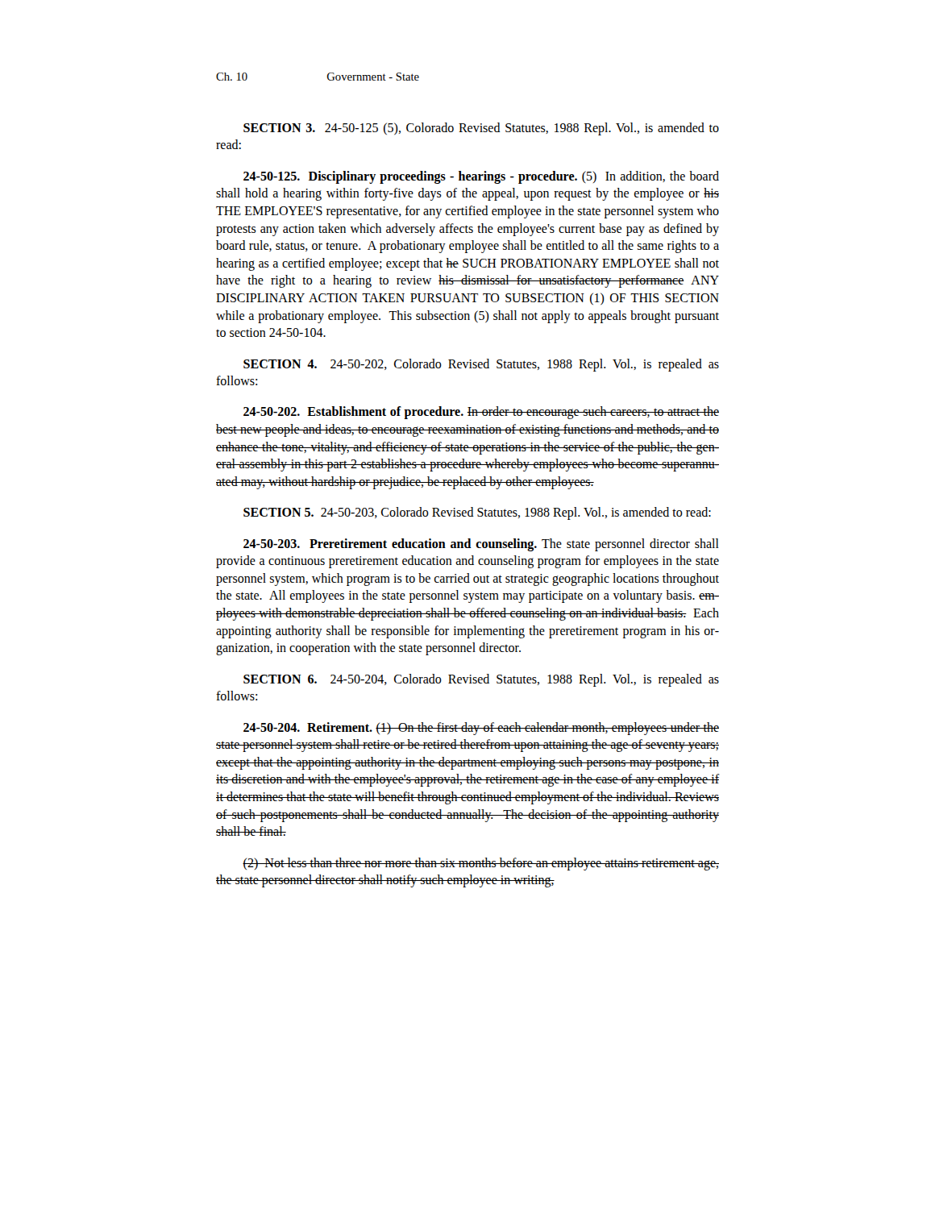Ch. 10
Government - State
SECTION 3. 24-50-125 (5), Colorado Revised Statutes, 1988 Repl. Vol., is amended to read:
24-50-125. Disciplinary proceedings - hearings - procedure. (5) In addition, the board shall hold a hearing within forty-five days of the appeal, upon request by the employee or his THE EMPLOYEE'S representative, for any certified employee in the state personnel system who protests any action taken which adversely affects the employee's current base pay as defined by board rule, status, or tenure. A probationary employee shall be entitled to all the same rights to a hearing as a certified employee; except that he SUCH PROBATIONARY EMPLOYEE shall not have the right to a hearing to review his dismissal for unsatisfactory performance ANY DISCIPLINARY ACTION TAKEN PURSUANT TO SUBSECTION (1) OF THIS SECTION while a probationary employee. This subsection (5) shall not apply to appeals brought pursuant to section 24-50-104.
SECTION 4. 24-50-202, Colorado Revised Statutes, 1988 Repl. Vol., is repealed as follows:
24-50-202. Establishment of procedure. In order to encourage such careers, to attract the best new people and ideas, to encourage reexamination of existing functions and methods, and to enhance the tone, vitality, and efficiency of state operations in the service of the public, the general assembly in this part 2 establishes a procedure whereby employees who become superannuated may, without hardship or prejudice, be replaced by other employees.
SECTION 5. 24-50-203, Colorado Revised Statutes, 1988 Repl. Vol., is amended to read:
24-50-203. Preretirement education and counseling. The state personnel director shall provide a continuous preretirement education and counseling program for employees in the state personnel system, which program is to be carried out at strategic geographic locations throughout the state. All employees in the state personnel system may participate on a voluntary basis. employees with demonstrable depreciation shall be offered counseling on an individual basis. Each appointing authority shall be responsible for implementing the preretirement program in his organization, in cooperation with the state personnel director.
SECTION 6. 24-50-204, Colorado Revised Statutes, 1988 Repl. Vol., is repealed as follows:
24-50-204. Retirement. (1) On the first day of each calendar month, employees under the state personnel system shall retire or be retired therefrom upon attaining the age of seventy years; except that the appointing authority in the department employing such persons may postpone, in its discretion and with the employee's approval, the retirement age in the case of any employee if it determines that the state will benefit through continued employment of the individual. Reviews of such postponements shall be conducted annually. The decision of the appointing authority shall be final.
(2) Not less than three nor more than six months before an employee attains retirement age, the state personnel director shall notify such employee in writing,